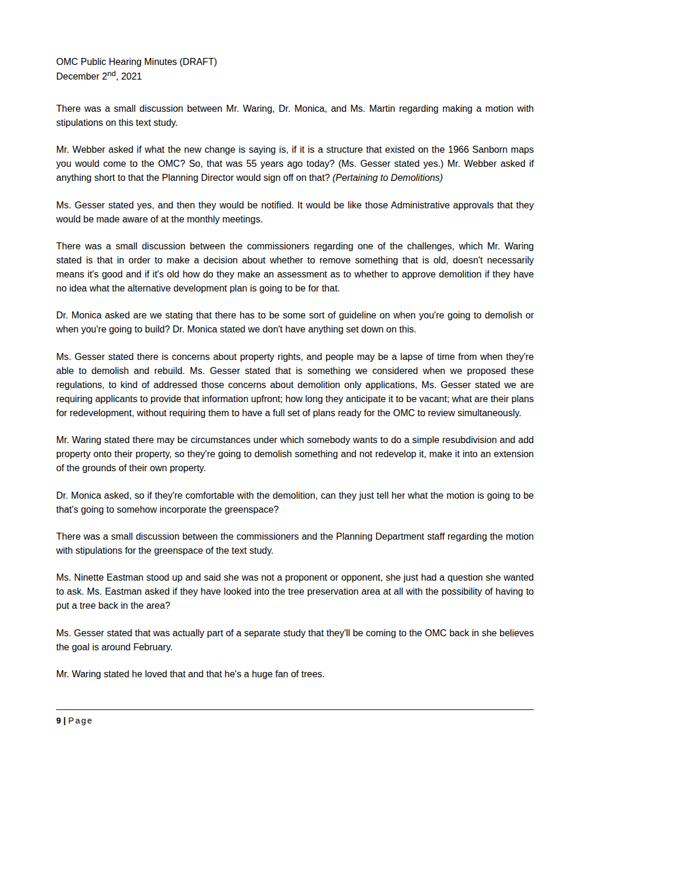OMC Public Hearing Minutes (DRAFT)
December 2nd, 2021
There was a small discussion between Mr. Waring, Dr. Monica, and Ms. Martin regarding making a motion with stipulations on this text study.
Mr. Webber asked if what the new change is saying is, if it is a structure that existed on the 1966 Sanborn maps you would come to the OMC? So, that was 55 years ago today? (Ms. Gesser stated yes.) Mr. Webber asked if anything short to that the Planning Director would sign off on that? (Pertaining to Demolitions)
Ms. Gesser stated yes, and then they would be notified. It would be like those Administrative approvals that they would be made aware of at the monthly meetings.
There was a small discussion between the commissioners regarding one of the challenges, which Mr. Waring stated is that in order to make a decision about whether to remove something that is old, doesn't necessarily means it's good and if it's old how do they make an assessment as to whether to approve demolition if they have no idea what the alternative development plan is going to be for that.
Dr. Monica asked are we stating that there has to be some sort of guideline on when you're going to demolish or when you're going to build? Dr. Monica stated we don't have anything set down on this.
Ms. Gesser stated there is concerns about property rights, and people may be a lapse of time from when they're able to demolish and rebuild. Ms. Gesser stated that is something we considered when we proposed these regulations, to kind of addressed those concerns about demolition only applications, Ms. Gesser stated we are requiring applicants to provide that information upfront; how long they anticipate it to be vacant; what are their plans for redevelopment, without requiring them to have a full set of plans ready for the OMC to review simultaneously.
Mr. Waring stated there may be circumstances under which somebody wants to do a simple resubdivision and add property onto their property, so they're going to demolish something and not redevelop it, make it into an extension of the grounds of their own property.
Dr. Monica asked, so if they're comfortable with the demolition, can they just tell her what the motion is going to be that's going to somehow incorporate the greenspace?
There was a small discussion between the commissioners and the Planning Department staff regarding the motion with stipulations for the greenspace of the text study.
Ms. Ninette Eastman stood up and said she was not a proponent or opponent, she just had a question she wanted to ask. Ms. Eastman asked if they have looked into the tree preservation area at all with the possibility of having to put a tree back in the area?
Ms. Gesser stated that was actually part of a separate study that they'll be coming to the OMC back in she believes the goal is around February.
Mr. Waring stated he loved that and that he's a huge fan of trees.
9 | Page